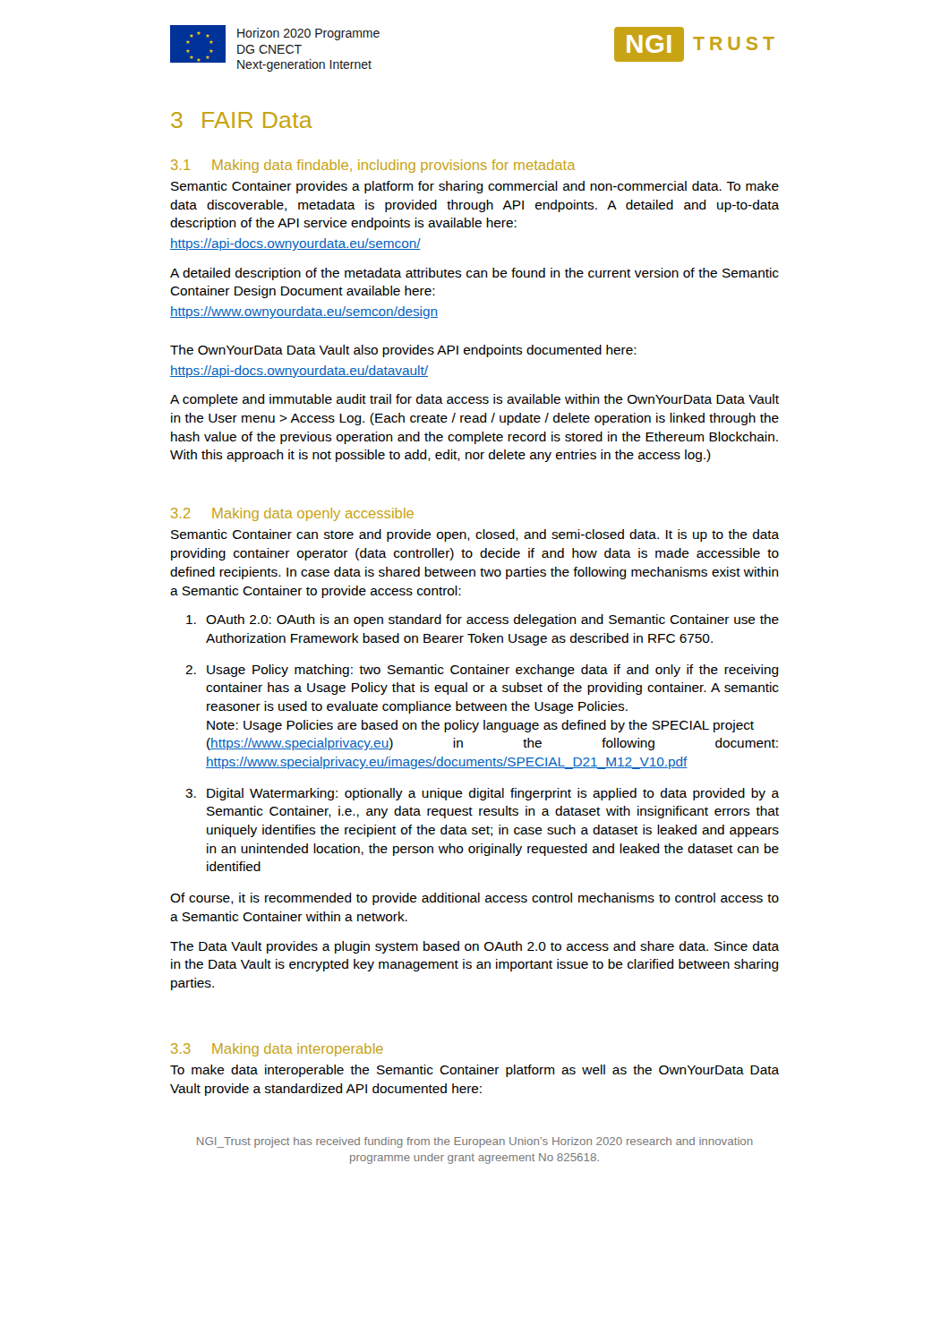★ ★ ★ ★ ★ ★ ★ ★ ★ ★
Horizon 2020 Programme
DG CNECT
Next-generation Internet
NGI
TRUST
3 FAIR Data
3.1 Making data findable, including provisions for metadata
Semantic Container provides a platform for sharing commercial and non-commercial data. To make data discoverable, metadata is provided through API endpoints. A detailed and up-to-data description of the API service endpoints is available here:
https://api-docs.ownyourdata.eu/semcon/
A detailed description of the metadata attributes can be found in the current version of the Semantic Container Design Document available here:
https://www.ownyourdata.eu/semcon/design
The OwnYourData Data Vault also provides API endpoints documented here:
https://api-docs.ownyourdata.eu/datavault/
A complete and immutable audit trail for data access is available within the OwnYourData Data Vault in the User menu > Access Log. (Each create / read / update / delete operation is linked through the hash value of the previous operation and the complete record is stored in the Ethereum Blockchain. With this approach it is not possible to add, edit, nor delete any entries in the access log.)
3.2 Making data openly accessible
Semantic Container can store and provide open, closed, and semi-closed data. It is up to the data providing container operator (data controller) to decide if and how data is made accessible to defined recipients. In case data is shared between two parties the following mechanisms exist within a Semantic Container to provide access control:
OAuth 2.0: OAuth is an open standard for access delegation and Semantic Container use the Authorization Framework based on Bearer Token Usage as described in RFC 6750.
Usage Policy matching: two Semantic Container exchange data if and only if the receiving container has a Usage Policy that is equal or a subset of the providing container. A semantic reasoner is used to evaluate compliance between the Usage Policies. Note: Usage Policies are based on the policy language as defined by the SPECIAL project (https://www.specialprivacy.eu) in the following document: https://www.specialprivacy.eu/images/documents/SPECIAL_D21_M12_V10.pdf
Digital Watermarking: optionally a unique digital fingerprint is applied to data provided by a Semantic Container, i.e., any data request results in a dataset with insignificant errors that uniquely identifies the recipient of the data set; in case such a dataset is leaked and appears in an unintended location, the person who originally requested and leaked the dataset can be identified
Of course, it is recommended to provide additional access control mechanisms to control access to a Semantic Container within a network.
The Data Vault provides a plugin system based on OAuth 2.0 to access and share data. Since data in the Data Vault is encrypted key management is an important issue to be clarified between sharing parties.
3.3 Making data interoperable
To make data interoperable the Semantic Container platform as well as the OwnYourData Data Vault provide a standardized API documented here:
NGI_Trust project has received funding from the European Union’s Horizon 2020 research and innovation
programme under grant agreement No 825618.